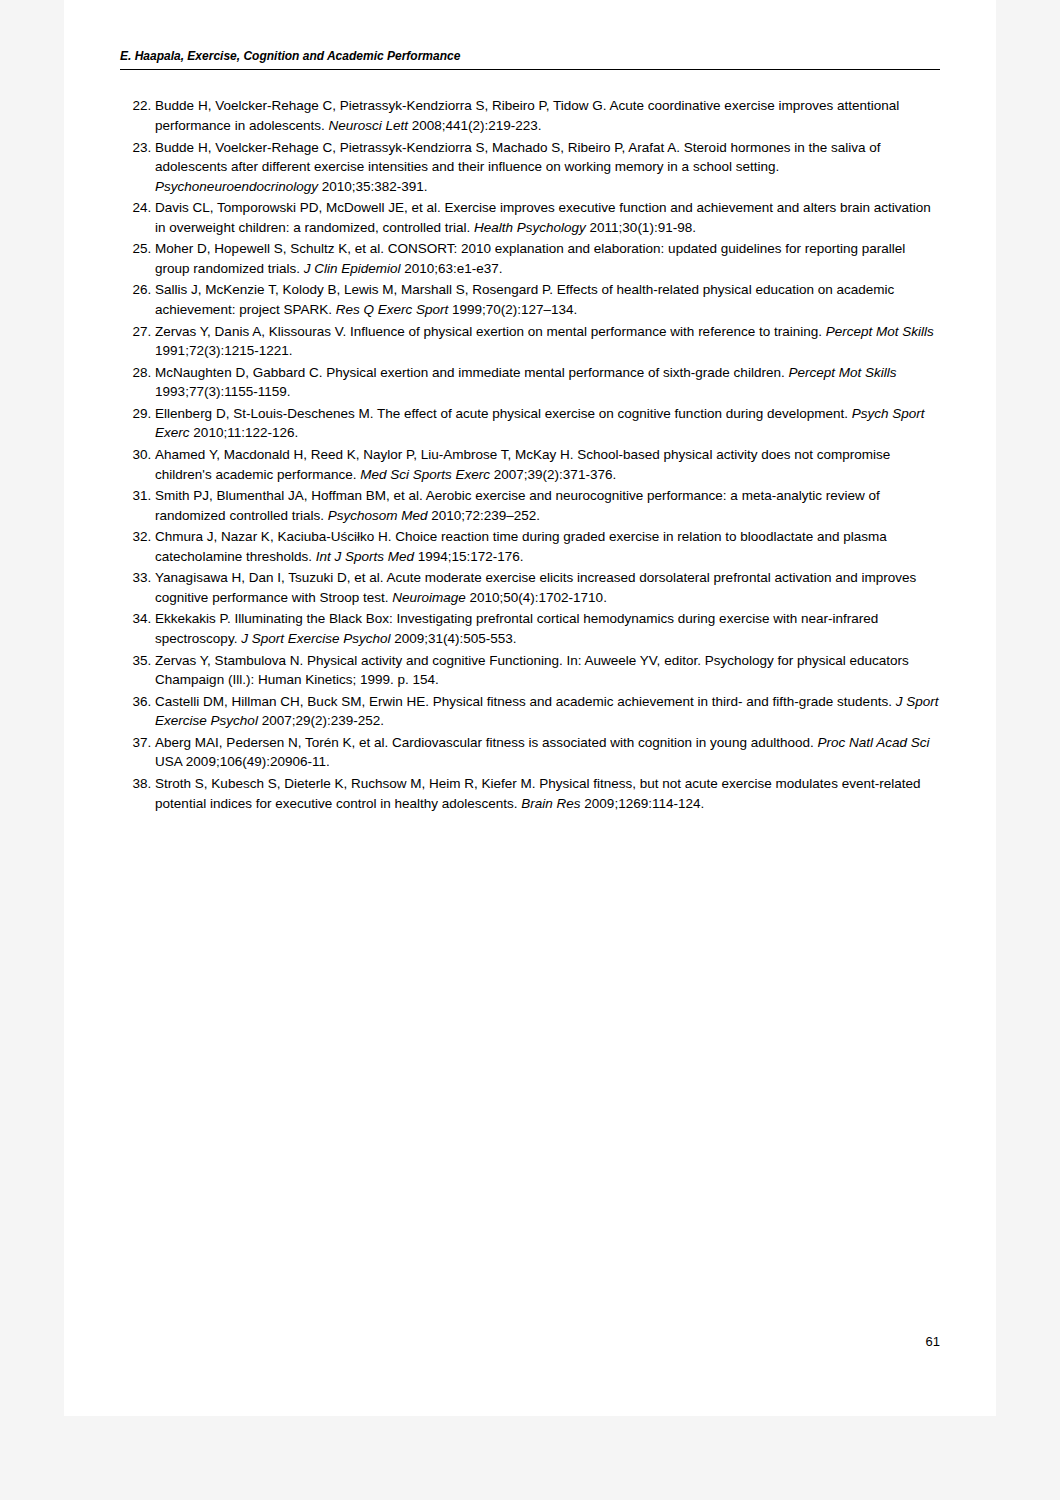E. Haapala, Exercise, Cognition and Academic Performance
Budde H, Voelcker-Rehage C, Pietrassyk-Kendziorra S, Ribeiro P, Tidow G. Acute coordinative exercise improves attentional performance in adolescents. Neurosci Lett 2008;441(2):219-223.
Budde H, Voelcker-Rehage C, Pietrassyk-Kendziorra S, Machado S, Ribeiro P, Arafat A. Steroid hormones in the saliva of adolescents after different exercise intensities and their influence on working memory in a school setting. Psychoneuroendocrinology 2010;35:382-391.
Davis CL, Tomporowski PD, McDowell JE, et al. Exercise improves executive function and achievement and alters brain activation in overweight children: a randomized, controlled trial. Health Psychology 2011;30(1):91-98.
Moher D, Hopewell S, Schultz K, et al. CONSORT: 2010 explanation and elaboration: updated guidelines for reporting parallel group randomized trials. J Clin Epidemiol 2010;63:e1-e37.
Sallis J, McKenzie T, Kolody B, Lewis M, Marshall S, Rosengard P. Effects of health-related physical education on academic achievement: project SPARK. Res Q Exerc Sport 1999;70(2):127–134.
Zervas Y, Danis A, Klissouras V. Influence of physical exertion on mental performance with reference to training. Percept Mot Skills 1991;72(3):1215-1221.
McNaughten D, Gabbard C. Physical exertion and immediate mental performance of sixth-grade children. Percept Mot Skills 1993;77(3):1155-1159.
Ellenberg D, St-Louis-Deschenes M. The effect of acute physical exercise on cognitive function during development. Psych Sport Exerc 2010;11:122-126.
Ahamed Y, Macdonald H, Reed K, Naylor P, Liu-Ambrose T, McKay H. School-based physical activity does not compromise children's academic performance. Med Sci Sports Exerc 2007;39(2):371-376.
Smith PJ, Blumenthal JA, Hoffman BM, et al. Aerobic exercise and neurocognitive performance: a meta-analytic review of randomized controlled trials. Psychosom Med 2010;72:239–252.
Chmura J, Nazar K, Kaciuba-Uściłko H. Choice reaction time during graded exercise in relation to bloodlactate and plasma catecholamine thresholds. Int J Sports Med 1994;15:172-176.
Yanagisawa H, Dan I, Tsuzuki D, et al. Acute moderate exercise elicits increased dorsolateral prefrontal activation and improves cognitive performance with Stroop test. Neuroimage 2010;50(4):1702-1710.
Ekkekakis P. Illuminating the Black Box: Investigating prefrontal cortical hemodynamics during exercise with near-infrared spectroscopy. J Sport Exercise Psychol 2009;31(4):505-553.
Zervas Y, Stambulova N. Physical activity and cognitive Functioning. In: Auweele YV, editor. Psychology for physical educators Champaign (Ill.): Human Kinetics; 1999. p. 154.
Castelli DM, Hillman CH, Buck SM, Erwin HE. Physical fitness and academic achievement in third- and fifth-grade students. J Sport Exercise Psychol 2007;29(2):239-252.
Aberg MAI, Pedersen N, Torén K, et al. Cardiovascular fitness is associated with cognition in young adulthood. Proc Natl Acad Sci USA 2009;106(49):20906-11.
Stroth S, Kubesch S, Dieterle K, Ruchsow M, Heim R, Kiefer M. Physical fitness, but not acute exercise modulates event-related potential indices for executive control in healthy adolescents. Brain Res 2009;1269:114-124.
61